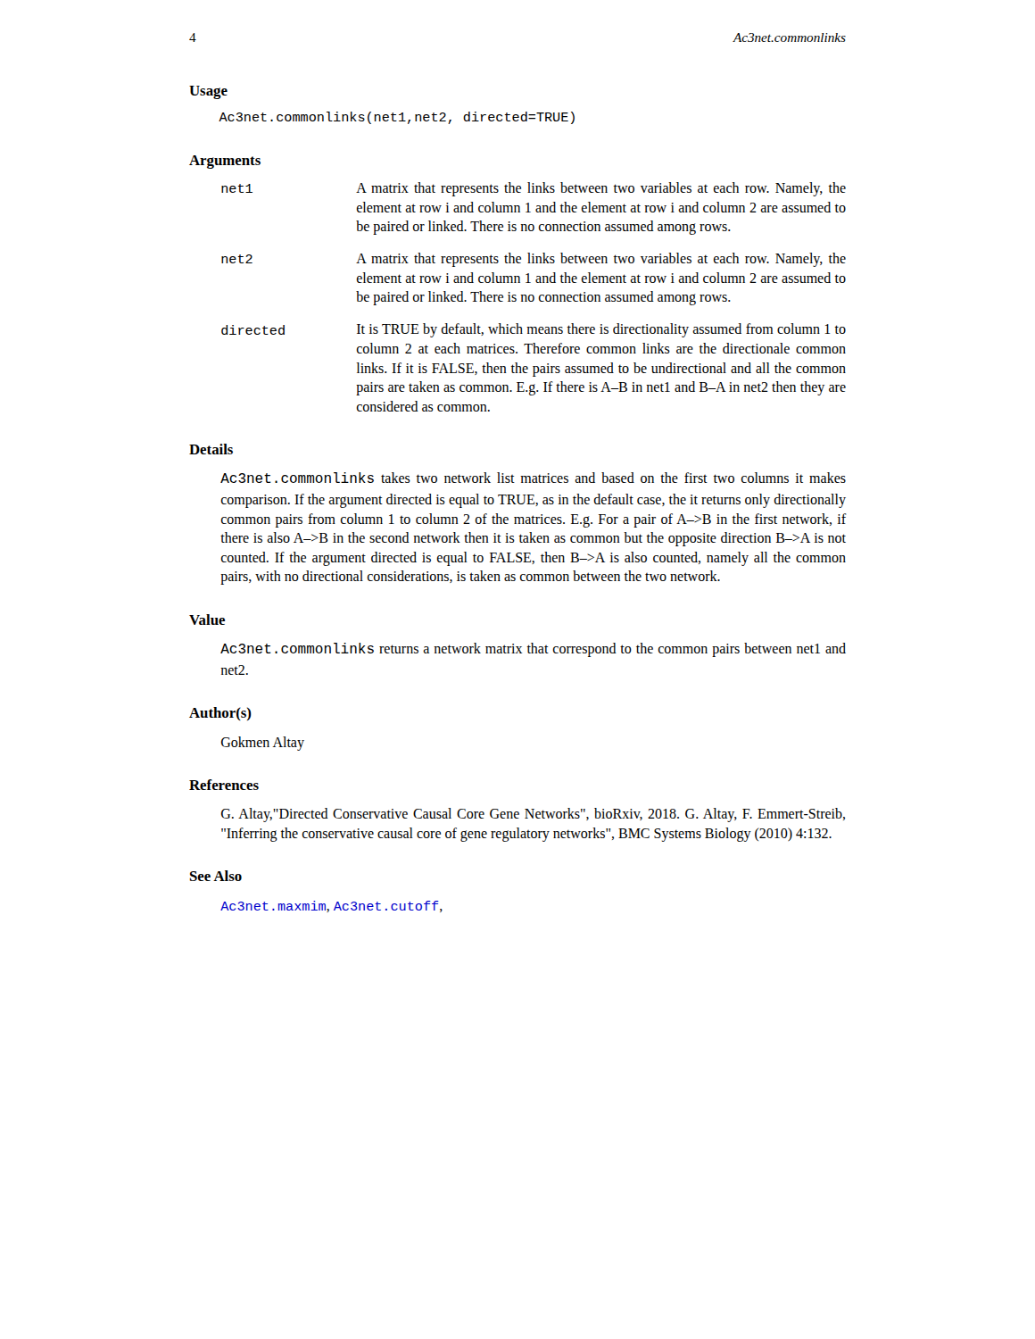4 Ac3net.commonlinks
Usage
Ac3net.commonlinks(net1,net2, directed=TRUE)
Arguments
net1
A matrix that represents the links between two variables at each row. Namely, the element at row i and column 1 and the element at row i and column 2 are assumed to be paired or linked. There is no connection assumed among rows.
net2
A matrix that represents the links between two variables at each row. Namely, the element at row i and column 1 and the element at row i and column 2 are assumed to be paired or linked. There is no connection assumed among rows.
directed
It is TRUE by default, which means there is directionality assumed from column 1 to column 2 at each matrices. Therefore common links are the directionale common links. If it is FALSE, then the pairs assumed to be undirectional and all the common pairs are taken as common. E.g. If there is A–B in net1 and B–A in net2 then they are considered as common.
Details
Ac3net.commonlinks takes two network list matrices and based on the first two columns it makes comparison. If the argument directed is equal to TRUE, as in the default case, the it returns only directionally common pairs from column 1 to column 2 of the matrices. E.g. For a pair of A–>B in the first network, if there is also A–>B in the second network then it is taken as common but the opposite direction B–>A is not counted. If the argument directed is equal to FALSE, then B–>A is also counted, namely all the common pairs, with no directional considerations, is taken as common between the two network.
Value
Ac3net.commonlinks returns a network matrix that correspond to the common pairs between net1 and net2.
Author(s)
Gokmen Altay
References
G. Altay,"Directed Conservative Causal Core Gene Networks", bioRxiv, 2018. G. Altay, F. Emmert-Streib, "Inferring the conservative causal core of gene regulatory networks", BMC Systems Biology (2010) 4:132.
See Also
Ac3net.maxmim, Ac3net.cutoff,